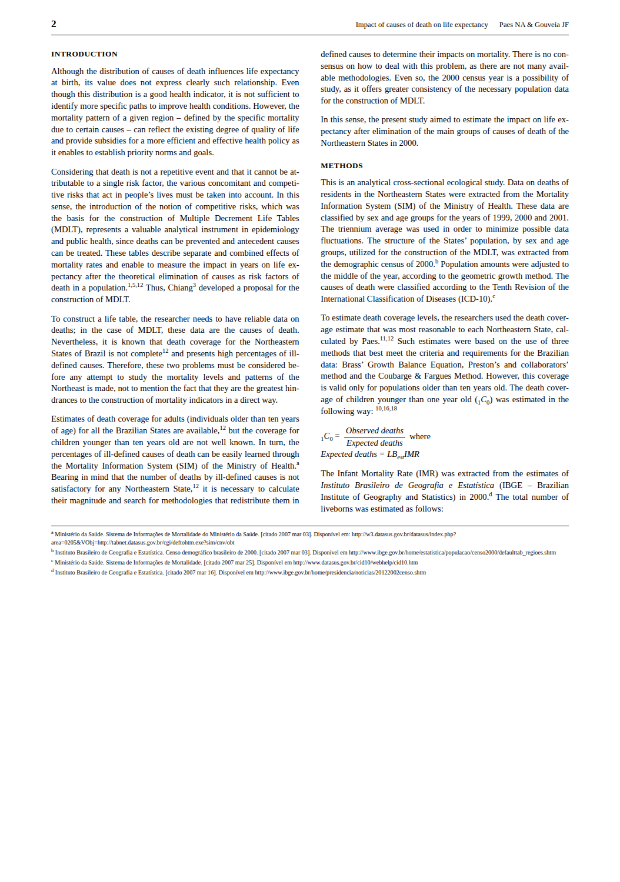2
Impact of causes of death on life expectancy Paes NA & Gouveia JF
Introduction
Although the distribution of causes of death influences life expectancy at birth, its value does not express clearly such relationship. Even though this distribution is a good health indicator, it is not sufficient to identify more specific paths to improve health conditions. However, the mortality pattern of a given region – defined by the specific mortality due to certain causes – can reflect the existing degree of quality of life and provide subsidies for a more efficient and effective health policy as it enables to establish priority norms and goals.
Considering that death is not a repetitive event and that it cannot be attributable to a single risk factor, the various concomitant and competitive risks that act in people’s lives must be taken into account. In this sense, the introduction of the notion of competitive risks, which was the basis for the construction of Multiple Decrement Life Tables (MDLT), represents a valuable analytical instrument in epidemiology and public health, since deaths can be prevented and antecedent causes can be treated. These tables describe separate and combined effects of mortality rates and enable to measure the impact in years on life expectancy after the theoretical elimination of causes as risk factors of death in a population.1,5,12 Thus, Chiang3 developed a proposal for the construction of MDLT.
To construct a life table, the researcher needs to have reliable data on deaths; in the case of MDLT, these data are the causes of death. Nevertheless, it is known that death coverage for the Northeastern States of Brazil is not complete12 and presents high percentages of ill-defined causes. Therefore, these two problems must be considered before any attempt to study the mortality levels and patterns of the Northeast is made, not to mention the fact that they are the greatest hindrances to the construction of mortality indicators in a direct way.
Estimates of death coverage for adults (individuals older than ten years of age) for all the Brazilian States are available,12 but the coverage for children younger than ten years old are not well known. In turn, the percentages of ill-defined causes of death can be easily learned through the Mortality Information System (SIM) of the Ministry of Health.a Bearing in mind that the number of deaths by ill-defined causes is not satisfactory for any Northeastern State,12 it is necessary to calculate their magnitude and search for methodologies that redistribute them in defined causes to determine their impacts on mortality. There is no consensus on how to deal with this problem, as there are not many available methodologies. Even so, the 2000 census year is a possibility of study, as it offers greater consistency of the necessary population data for the construction of MDLT.
In this sense, the present study aimed to estimate the impact on life expectancy after elimination of the main groups of causes of death of the Northeastern States in 2000.
Methods
This is an analytical cross-sectional ecological study. Data on deaths of residents in the Northeastern States were extracted from the Mortality Information System (SIM) of the Ministry of Health. These data are classified by sex and age groups for the years of 1999, 2000 and 2001. The triennium average was used in order to minimize possible data fluctuations. The structure of the States’ population, by sex and age groups, utilized for the construction of the MDLT, was extracted from the demographic census of 2000.b Population amounts were adjusted to the middle of the year, according to the geometric growth method. The causes of death were classified according to the Tenth Revision of the International Classification of Diseases (ICD-10).c
To estimate death coverage levels, the researchers used the death coverage estimate that was most reasonable to each Northeastern State, calculated by Paes.11,12 Such estimates were based on the use of three methods that best meet the criteria and requirements for the Brazilian data: Brass’ Growth Balance Equation, Preston’s and collaborators’ method and the Coubarge & Fargues Method. However, this coverage is valid only for populations older than ten years old. The death coverage of children younger than one year old (1 C 0) was estimated in the following way: 10,16,18
1 C 0 = Observed deaths Expected deaths where
Expected deaths = LBest IMR
The Infant Mortality Rate (IMR) was extracted from the estimates of Instituto Brasileiro de Geografia e Estatística (IBGE – Brazilian Institute of Geography and Statistics) in 2000.d The total number of liveborns was estimated as follows:
a Ministério da Saúde. Sistema de Informações de Mortalidade do Ministério da Saúde. [citado 2007 mar 03]. Disponível em: http://w3.datasus.gov.br/datasus/index.php?area=0205&VObj=http://tabnet.datasus.gov.br/cgi/deftohtm.exe?sim/cnv/obt
b Instituto Brasileiro de Geografia e Estatística. Censo demográfico brasileiro de 2000. [citado 2007 mar 03]. Disponível em http://www.ibge.gov.br/home/estatistica/populacao/censo2000/defaulttab_regioes.shtm
c Ministério da Saúde. Sistema de Informações de Mortalidade. [citado 2007 mar 25]. Disponível em http://www.datasus.gov.br/cid10/webhelp/cid10.htm
d Instituto Brasileiro de Geografia e Estatística. [citado 2007 mar 16]. Disponível em http://www.ibge.gov.br/home/presidencia/noticias/20122002censo.shtm